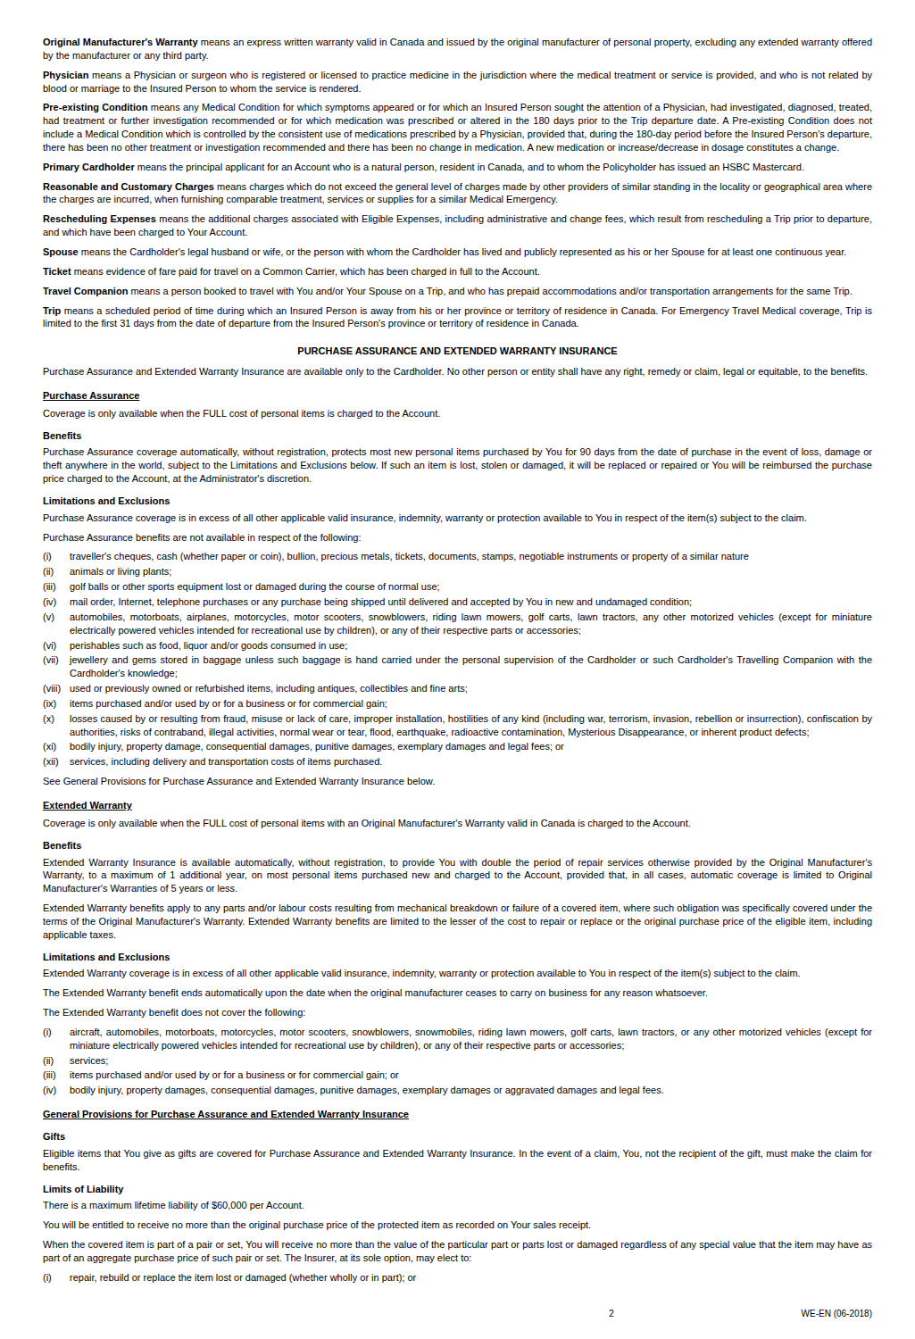Original Manufacturer's Warranty means an express written warranty valid in Canada and issued by the original manufacturer of personal property, excluding any extended warranty offered by the manufacturer or any third party.
Physician means a Physician or surgeon who is registered or licensed to practice medicine in the jurisdiction where the medical treatment or service is provided, and who is not related by blood or marriage to the Insured Person to whom the service is rendered.
Pre-existing Condition means any Medical Condition for which symptoms appeared or for which an Insured Person sought the attention of a Physician, had investigated, diagnosed, treated, had treatment or further investigation recommended or for which medication was prescribed or altered in the 180 days prior to the Trip departure date. A Pre-existing Condition does not include a Medical Condition which is controlled by the consistent use of medications prescribed by a Physician, provided that, during the 180-day period before the Insured Person's departure, there has been no other treatment or investigation recommended and there has been no change in medication. A new medication or increase/decrease in dosage constitutes a change.
Primary Cardholder means the principal applicant for an Account who is a natural person, resident in Canada, and to whom the Policyholder has issued an HSBC Mastercard.
Reasonable and Customary Charges means charges which do not exceed the general level of charges made by other providers of similar standing in the locality or geographical area where the charges are incurred, when furnishing comparable treatment, services or supplies for a similar Medical Emergency.
Rescheduling Expenses means the additional charges associated with Eligible Expenses, including administrative and change fees, which result from rescheduling a Trip prior to departure, and which have been charged to Your Account.
Spouse means the Cardholder's legal husband or wife, or the person with whom the Cardholder has lived and publicly represented as his or her Spouse for at least one continuous year.
Ticket means evidence of fare paid for travel on a Common Carrier, which has been charged in full to the Account.
Travel Companion means a person booked to travel with You and/or Your Spouse on a Trip, and who has prepaid accommodations and/or transportation arrangements for the same Trip.
Trip means a scheduled period of time during which an Insured Person is away from his or her province or territory of residence in Canada. For Emergency Travel Medical coverage, Trip is limited to the first 31 days from the date of departure from the Insured Person's province or territory of residence in Canada.
PURCHASE ASSURANCE AND EXTENDED WARRANTY INSURANCE
Purchase Assurance and Extended Warranty Insurance are available only to the Cardholder. No other person or entity shall have any right, remedy or claim, legal or equitable, to the benefits.
Purchase Assurance
Coverage is only available when the FULL cost of personal items is charged to the Account.
Benefits
Purchase Assurance coverage automatically, without registration, protects most new personal items purchased by You for 90 days from the date of purchase in the event of loss, damage or theft anywhere in the world, subject to the Limitations and Exclusions below. If such an item is lost, stolen or damaged, it will be replaced or repaired or You will be reimbursed the purchase price charged to the Account, at the Administrator's discretion.
Limitations and Exclusions
Purchase Assurance coverage is in excess of all other applicable valid insurance, indemnity, warranty or protection available to You in respect of the item(s) subject to the claim.
Purchase Assurance benefits are not available in respect of the following:
(i) traveller's cheques, cash (whether paper or coin), bullion, precious metals, tickets, documents, stamps, negotiable instruments or property of a similar nature
(ii) animals or living plants;
(iii) golf balls or other sports equipment lost or damaged during the course of normal use;
(iv) mail order, Internet, telephone purchases or any purchase being shipped until delivered and accepted by You in new and undamaged condition;
(v) automobiles, motorboats, airplanes, motorcycles, motor scooters, snowblowers, riding lawn mowers, golf carts, lawn tractors, any other motorized vehicles (except for miniature electrically powered vehicles intended for recreational use by children), or any of their respective parts or accessories;
(vi) perishables such as food, liquor and/or goods consumed in use;
(vii) jewellery and gems stored in baggage unless such baggage is hand carried under the personal supervision of the Cardholder or such Cardholder's Travelling Companion with the Cardholder's knowledge;
(viii) used or previously owned or refurbished items, including antiques, collectibles and fine arts;
(ix) items purchased and/or used by or for a business or for commercial gain;
(x) losses caused by or resulting from fraud, misuse or lack of care, improper installation, hostilities of any kind (including war, terrorism, invasion, rebellion or insurrection), confiscation by authorities, risks of contraband, illegal activities, normal wear or tear, flood, earthquake, radioactive contamination, Mysterious Disappearance, or inherent product defects;
(xi) bodily injury, property damage, consequential damages, punitive damages, exemplary damages and legal fees; or
(xii) services, including delivery and transportation costs of items purchased.
See General Provisions for Purchase Assurance and Extended Warranty Insurance below.
Extended Warranty
Coverage is only available when the FULL cost of personal items with an Original Manufacturer's Warranty valid in Canada is charged to the Account.
Benefits
Extended Warranty Insurance is available automatically, without registration, to provide You with double the period of repair services otherwise provided by the Original Manufacturer's Warranty, to a maximum of 1 additional year, on most personal items purchased new and charged to the Account, provided that, in all cases, automatic coverage is limited to Original Manufacturer's Warranties of 5 years or less.
Extended Warranty benefits apply to any parts and/or labour costs resulting from mechanical breakdown or failure of a covered item, where such obligation was specifically covered under the terms of the Original Manufacturer's Warranty. Extended Warranty benefits are limited to the lesser of the cost to repair or replace or the original purchase price of the eligible item, including applicable taxes.
Limitations and Exclusions
Extended Warranty coverage is in excess of all other applicable valid insurance, indemnity, warranty or protection available to You in respect of the item(s) subject to the claim.
The Extended Warranty benefit ends automatically upon the date when the original manufacturer ceases to carry on business for any reason whatsoever.
The Extended Warranty benefit does not cover the following:
(i) aircraft, automobiles, motorboats, motorcycles, motor scooters, snowblowers, snowmobiles, riding lawn mowers, golf carts, lawn tractors, or any other motorized vehicles (except for miniature electrically powered vehicles intended for recreational use by children), or any of their respective parts or accessories;
(ii) services;
(iii) items purchased and/or used by or for a business or for commercial gain; or
(iv) bodily injury, property damages, consequential damages, punitive damages, exemplary damages or aggravated damages and legal fees.
General Provisions for Purchase Assurance and Extended Warranty Insurance
Gifts
Eligible items that You give as gifts are covered for Purchase Assurance and Extended Warranty Insurance. In the event of a claim, You, not the recipient of the gift, must make the claim for benefits.
Limits of Liability
There is a maximum lifetime liability of $60,000 per Account.
You will be entitled to receive no more than the original purchase price of the protected item as recorded on Your sales receipt.
When the covered item is part of a pair or set, You will receive no more than the value of the particular part or parts lost or damaged regardless of any special value that the item may have as part of an aggregate purchase price of such pair or set. The Insurer, at its sole option, may elect to:
(i) repair, rebuild or replace the item lost or damaged (whether wholly or in part); or
2
WE-EN (06-2018)